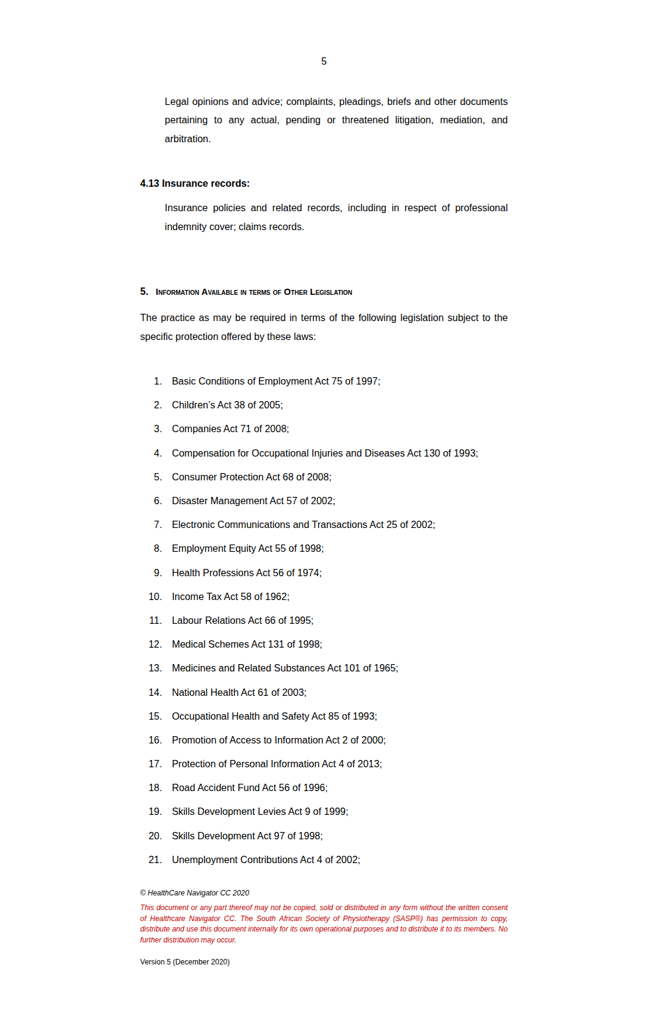5
Legal opinions and advice; complaints, pleadings, briefs and other documents pertaining to any actual, pending or threatened litigation, mediation, and arbitration.
4.13 Insurance records:
Insurance policies and related records, including in respect of professional indemnity cover; claims records.
5. Information Available in terms of Other Legislation
The practice as may be required in terms of the following legislation subject to the specific protection offered by these laws:
Basic Conditions of Employment Act 75 of 1997;
Children’s Act 38 of 2005;
Companies Act 71 of 2008;
Compensation for Occupational Injuries and Diseases Act 130 of 1993;
Consumer Protection Act 68 of 2008;
Disaster Management Act 57 of 2002;
Electronic Communications and Transactions Act 25 of 2002;
Employment Equity Act 55 of 1998;
Health Professions Act 56 of 1974;
Income Tax Act 58 of 1962;
Labour Relations Act 66 of 1995;
Medical Schemes Act 131 of 1998;
Medicines and Related Substances Act 101 of 1965;
National Health Act 61 of 2003;
Occupational Health and Safety Act 85 of 1993;
Promotion of Access to Information Act 2 of 2000;
Protection of Personal Information Act 4 of 2013;
Road Accident Fund Act 56 of 1996;
Skills Development Levies Act 9 of 1999;
Skills Development Act 97 of 1998;
Unemployment Contributions Act 4 of 2002;
© HealthCare Navigator CC 2020
This document or any part thereof may not be copied, sold or distributed in any form without the written consent of Healthcare Navigator CC. The South African Society of Physiotherapy (SASP®) has permission to copy, distribute and use this document internally for its own operational purposes and to distribute it to its members. No further distribution may occur.
Version 5 (December 2020)